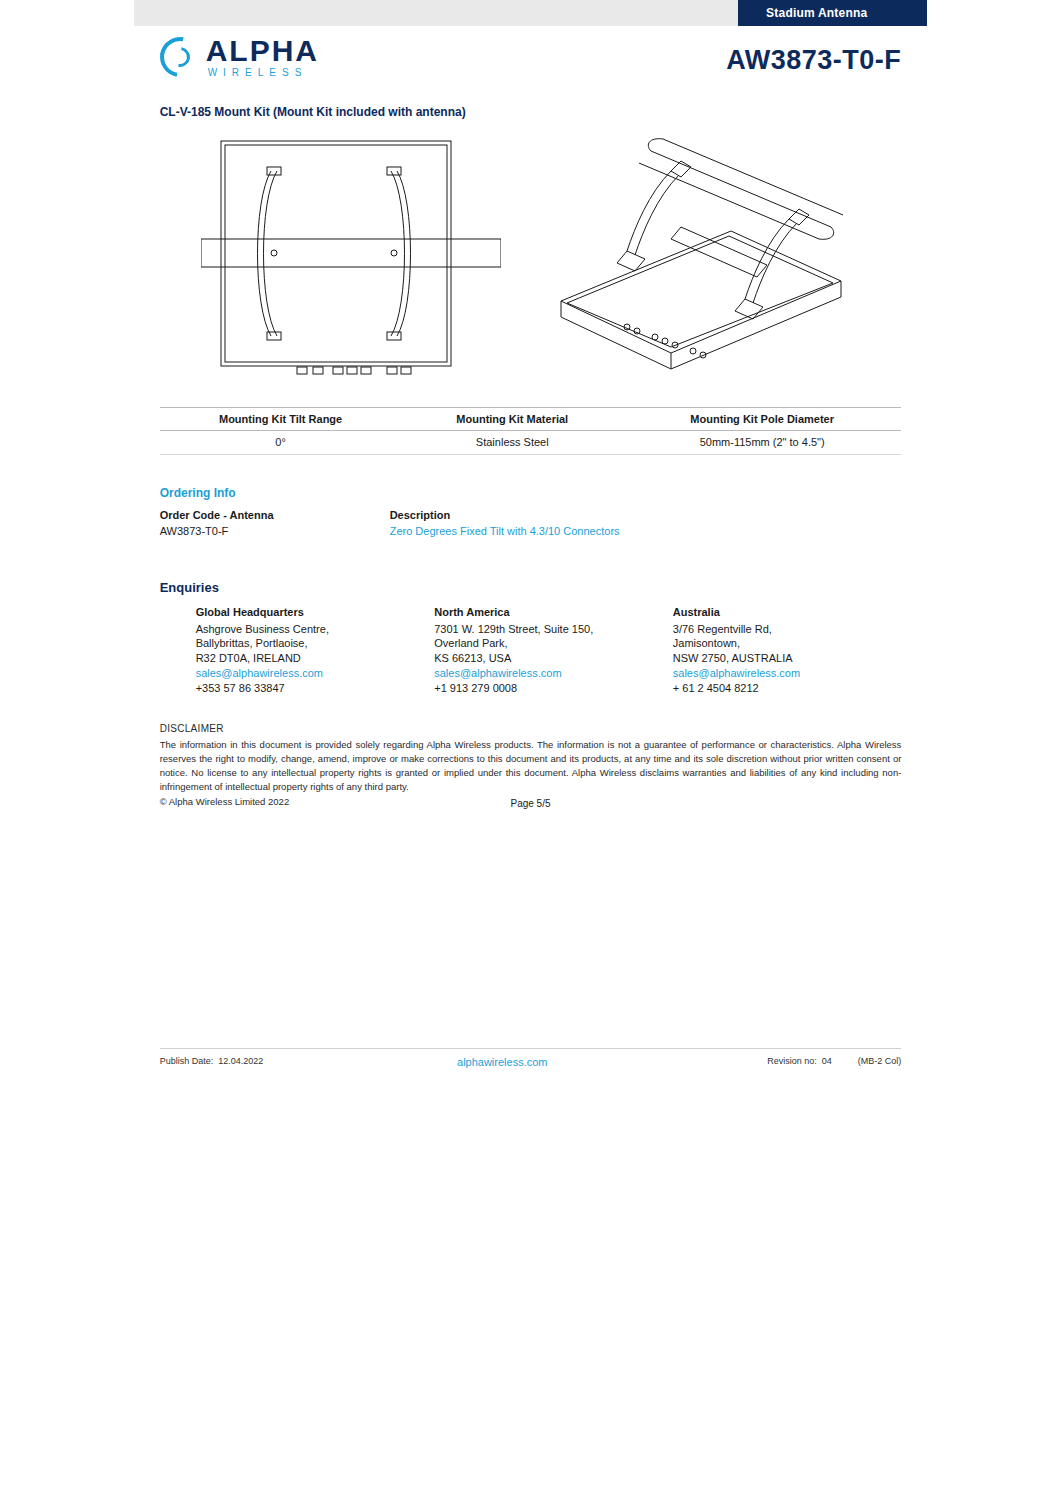Stadium Antenna
ALPHA
WIRELESS
AW3873-T0-F
CL-V-185 Mount Kit (Mount Kit included with antenna)
| Mounting Kit Tilt Range | Mounting Kit Material | Mounting Kit Pole Diameter |
| --- | --- | --- |
| 0° | Stainless Steel | 50mm-115mm (2" to 4.5") |
Ordering Info
Order Code - Antenna
Description
AW3873-T0-F
Zero Degrees Fixed Tilt with 4.3/10 Connectors
Enquiries
Global Headquarters
Ashgrove Business Centre,
Ballybrittas, Portlaoise,
R32 DT0A, IRELAND
sales@alphawireless.com
+353 57 86 33847
North America
7301 W. 129th Street, Suite 150,
Overland Park,
KS 66213, USA
sales@alphawireless.com
+1 913 279 0008
Australia
3/76 Regentville Rd,
Jamisontown,
NSW 2750, AUSTRALIA
sales@alphawireless.com
+ 61 2 4504 8212
DISCLAIMER
The information in this document is provided solely regarding Alpha Wireless products. The information is not a guarantee of performance or characteristics. Alpha Wireless reserves the right to modify, change, amend, improve or make corrections to this document and its products, at any time and its sole discretion without prior written consent or notice. No license to any intellectual property rights is granted or implied under this document. Alpha Wireless disclaims warranties and liabilities of any kind including non-infringement of intellectual property rights of any third party.
© Alpha Wireless Limited 2022
Page 5/5
Publish Date: 12.04.2022
alphawireless.com
Revision no: 04(MB-2 Col)